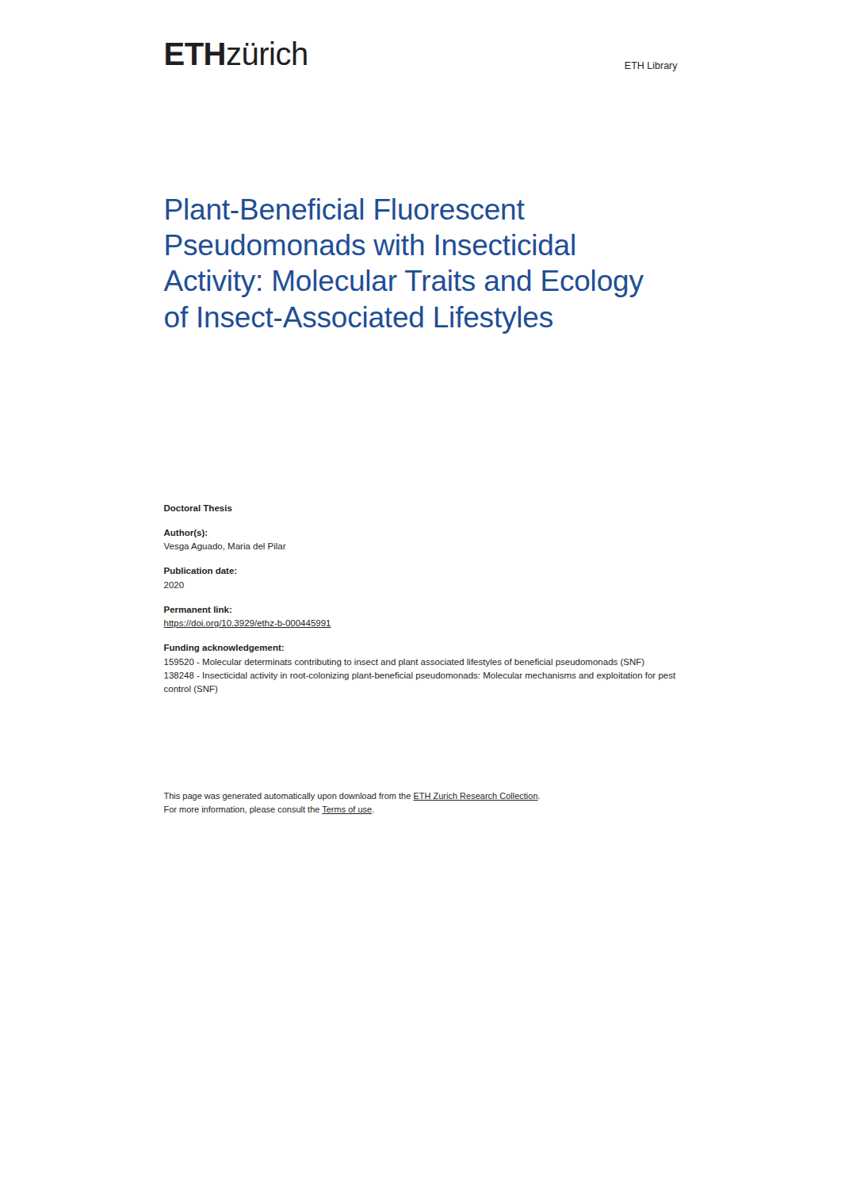ETH zürich
ETH Library
Plant-Beneficial Fluorescent Pseudomonads with Insecticidal Activity: Molecular Traits and Ecology of Insect-Associated Lifestyles
Doctoral Thesis
Author(s):
Vesga Aguado, Maria del Pilar
Publication date:
2020
Permanent link:
https://doi.org/10.3929/ethz-b-000445991
Funding acknowledgement:
159520 - Molecular determinats contributing to insect and plant associated lifestyles of beneficial pseudomonads (SNF)
138248 - Insecticidal activity in root-colonizing plant-beneficial pseudomonads: Molecular mechanisms and exploitation for pest control (SNF)
This page was generated automatically upon download from the ETH Zurich Research Collection.
For more information, please consult the Terms of use.